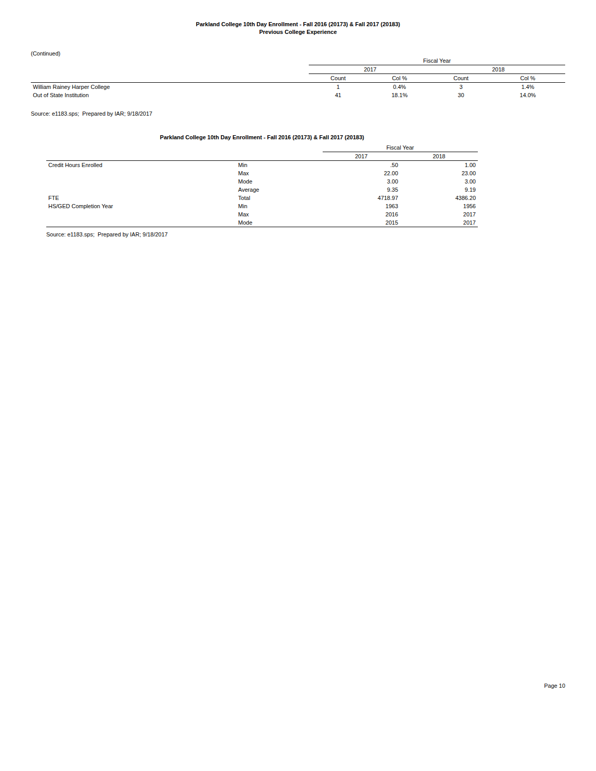Parkland College 10th Day Enrollment - Fall 2016 (20173) & Fall 2017 (20183)
Previous College Experience
(Continued)
| | Fiscal Year |
| | 2017 | 2018 |
| | Count | Col % | Count | Col % |
| William Rainey Harper College | 1 | 0.4% | 3 | 1.4% |
| Out of State Institution | 41 | 18.1% | 30 | 14.0% |
Source: e1183.sps; Prepared by IAR; 9/18/2017
Parkland College 10th Day Enrollment - Fall 2016 (20173) & Fall 2017 (20183)
| | | Fiscal Year |
| | | 2017 | 2018 |
| Credit Hours Enrolled | Min | .50 | 1.00 |
| | Max | 22.00 | 23.00 |
| | Mode | 3.00 | 3.00 |
| | Average | 9.35 | 9.19 |
| FTE | Total | 4718.97 | 4386.20 |
| HS/GED Completion Year | Min | 1963 | 1956 |
| | Max | 2016 | 2017 |
| | Mode | 2015 | 2017 |
Source: e1183.sps; Prepared by IAR; 9/18/2017
Page 10